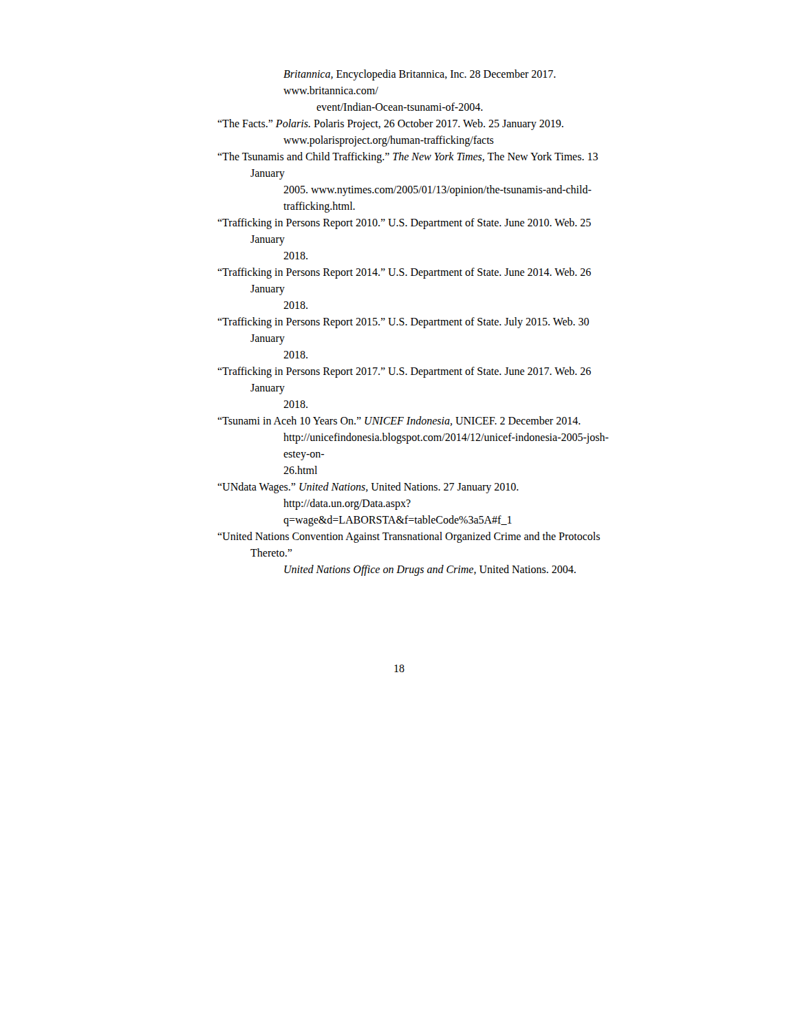Britannica, Encyclopedia Britannica, Inc. 28 December 2017. www.britannica.com/event/Indian-Ocean-tsunami-of-2004.
“The Facts.” Polaris. Polaris Project, 26 October 2017. Web. 25 January 2019.www.polarisproject.org/human-trafficking/facts
“The Tsunamis and Child Trafficking.” The New York Times, The New York Times. 13 January2005. www.nytimes.com/2005/01/13/opinion/the-tsunamis-and-child-trafficking.html.
“Trafficking in Persons Report 2010.” U.S. Department of State. June 2010. Web. 25 January2018.
“Trafficking in Persons Report 2014.” U.S. Department of State. June 2014. Web. 26 January2018.
“Trafficking in Persons Report 2015.” U.S. Department of State. July 2015. Web. 30 January2018.
“Trafficking in Persons Report 2017.” U.S. Department of State. June 2017. Web. 26 January2018.
“Tsunami in Aceh 10 Years On.” UNICEF Indonesia, UNICEF. 2 December 2014.http://unicefindonesia.blogspot.com/2014/12/unicef-indonesia-2005-josh-estey-on-
26.html
“UNdata Wages.” United Nations, United Nations. 27 January 2010.http://data.un.org/Data.aspx?q=wage&d=LABORSTA&f=tableCode%3a5A#f_1
“United Nations Convention Against Transnational Organized Crime and the Protocols Thereto.”United Nations Office on Drugs and Crime, United Nations. 2004.
18